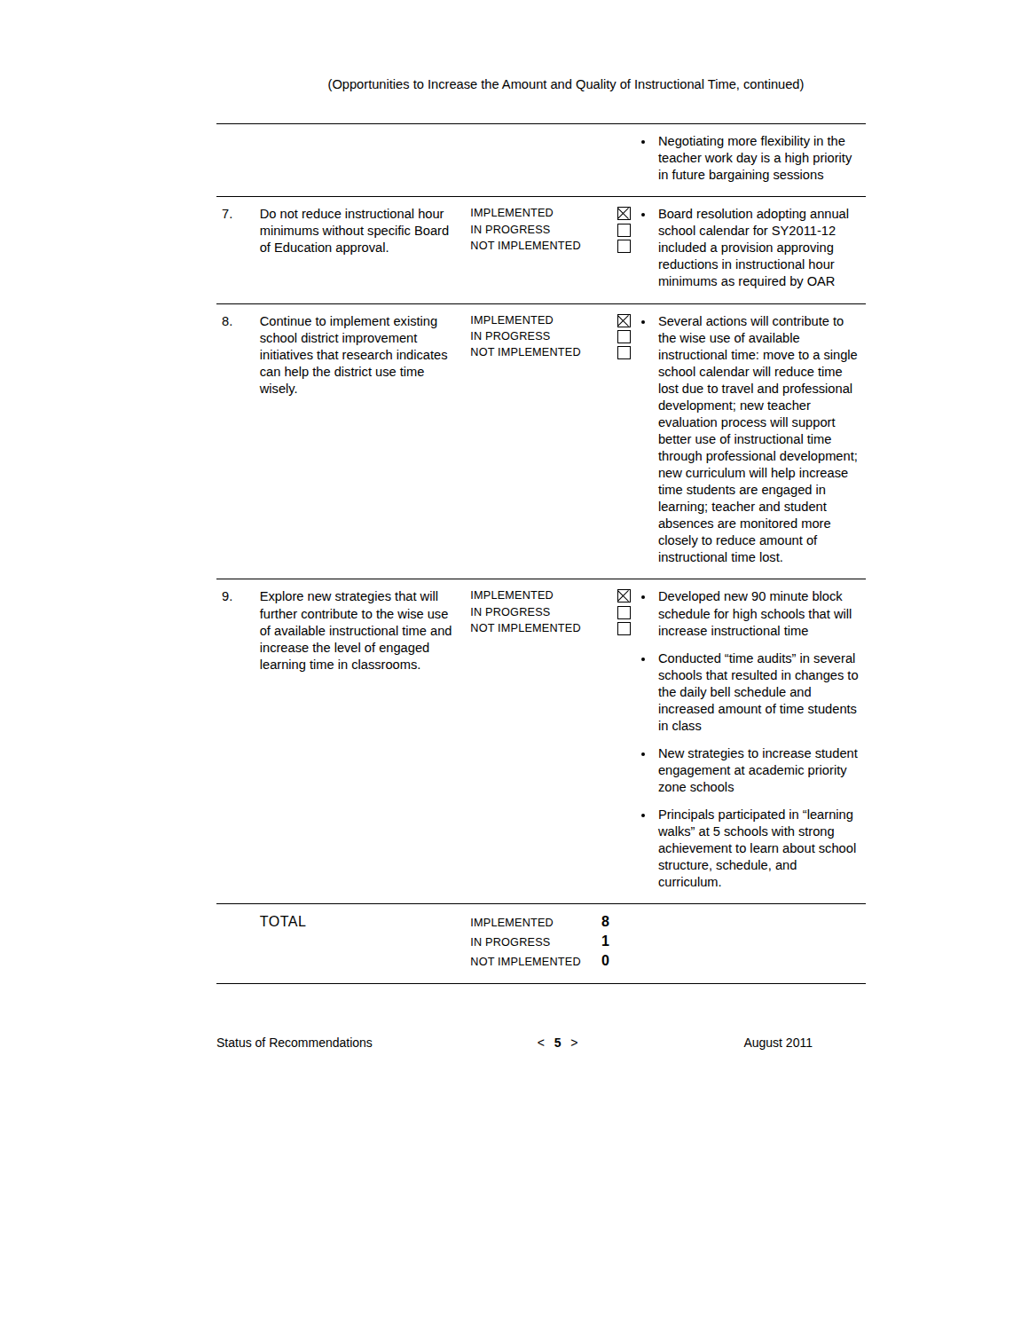(Opportunities to Increase the Amount and Quality of Instructional Time, continued)
| | | | Negotiating more flexibility in the teacher work day is a high priority in future bargaining sessions |
| 7. | Do not reduce instructional hour minimums without specific Board of Education approval. | Implemented In Progress Not Implemented | Board resolution adopting annual school calendar for SY2011-12 included a provision approving reductions in instructional hour minimums as required by OAR |
| 8. | Continue to implement existing school district improvement initiatives that research indicates can help the district use time wisely. | Implemented In Progress Not Implemented | Several actions will contribute to the wise use of available instructional time: move to a single school calendar will reduce time lost due to travel and professional development; new teacher evaluation process will support better use of instructional time through professional development; new curriculum will help increase time students are engaged in learning; teacher and student absences are monitored more closely to reduce amount of instructional time lost. |
| 9. | Explore new strategies that will further contribute to the wise use of available instructional time and increase the level of engaged learning time in classrooms. | Implemented In Progress Not Implemented | Developed new 90 minute block schedule for high schools that will increase instructional time Conducted “time audits” in several schools that resulted in changes to the daily bell schedule and increased amount of time students in class New strategies to increase student engagement at academic priority zone schools Principals participated in “learning walks” at 5 schools with strong achievement to learn about school structure, schedule, and curriculum. |
| | TOTAL | Implemented 8 In Progress 1 Not Implemented 0 | |
Status of Recommendations < 5 > August 2011